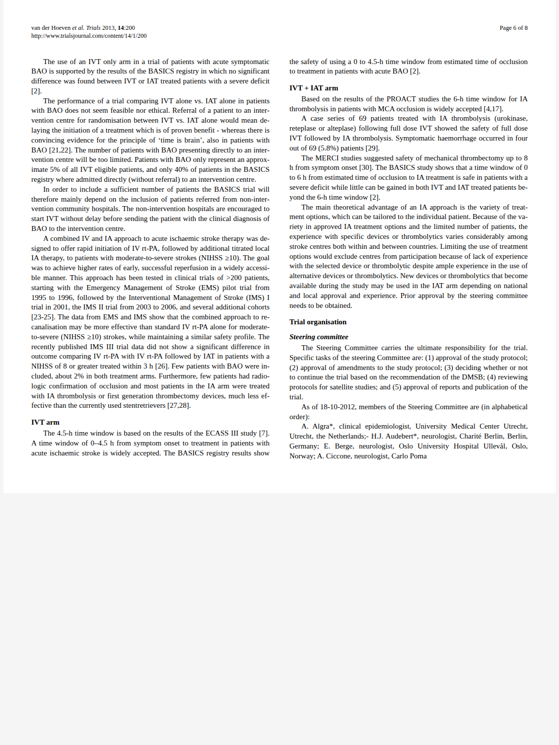van der Hoeven et al. Trials 2013, 14:200
http://www.trialsjournal.com/content/14/1/200
Page 6 of 8
The use of an IVT only arm in a trial of patients with acute symptomatic BAO is supported by the results of the BASICS registry in which no significant difference was found between IVT or IAT treated patients with a severe deficit [2].
The performance of a trial comparing IVT alone vs. IAT alone in patients with BAO does not seem feasible nor ethical. Referral of a patient to an intervention centre for randomisation between IVT vs. IAT alone would mean delaying the initiation of a treatment which is of proven benefit - whereas there is convincing evidence for the principle of ‘time is brain’, also in patients with BAO [21,22]. The number of patients with BAO presenting directly to an intervention centre will be too limited. Patients with BAO only represent an approximate 5% of all IVT eligible patients, and only 40% of patients in the BASICS registry where admitted directly (without referral) to an intervention centre.
In order to include a sufficient number of patients the BASICS trial will therefore mainly depend on the inclusion of patients referred from non-intervention community hospitals. The non-intervention hospitals are encouraged to start IVT without delay before sending the patient with the clinical diagnosis of BAO to the intervention centre.
A combined IV and IA approach to acute ischaemic stroke therapy was designed to offer rapid initiation of IV rt-PA, followed by additional titrated local IA therapy, to patients with moderate-to-severe strokes (NIHSS ≥10). The goal was to achieve higher rates of early, successful reperfusion in a widely accessible manner. This approach has been tested in clinical trials of >200 patients, starting with the Emergency Management of Stroke (EMS) pilot trial from 1995 to 1996, followed by the Interventional Management of Stroke (IMS) I trial in 2001, the IMS II trial from 2003 to 2006, and several additional cohorts [23-25]. The data from EMS and IMS show that the combined approach to recanalisation may be more effective than standard IV rt-PA alone for moderate-to-severe (NIHSS ≥10) strokes, while maintaining a similar safety profile. The recently published IMS III trial data did not show a significant difference in outcome comparing IV rt-PA with IV rt-PA followed by IAT in patients with a NIHSS of 8 or greater treated within 3 h [26]. Few patients with BAO were included, about 2% in both treatment arms. Furthermore, few patients had radiologic confirmation of occlusion and most patients in the IA arm were treated with IA thrombolysis or first generation thrombectomy devices, much less effective than the currently used stentretrievers [27,28].
IVT arm
The 4.5-h time window is based on the results of the ECASS III study [7]. A time window of 0–4.5 h from symptom onset to treatment in patients with acute ischaemic stroke is widely accepted. The BASICS registry results show the safety of using a 0 to 4.5-h time window from estimated time of occlusion to treatment in patients with acute BAO [2].
IVT + IAT arm
Based on the results of the PROACT studies the 6-h time window for IA thrombolysis in patients with MCA occlusion is widely accepted [4,17].
A case series of 69 patients treated with IA thrombolysis (urokinase, reteplase or alteplase) following full dose IVT showed the safety of full dose IVT followed by IA thrombolysis. Symptomatic haemorrhage occurred in four out of 69 (5.8%) patients [29].
The MERCI studies suggested safety of mechanical thrombectomy up to 8 h from symptom onset [30]. The BASICS study shows that a time window of 0 to 6 h from estimated time of occlusion to IA treatment is safe in patients with a severe deficit while little can be gained in both IVT and IAT treated patients beyond the 6-h time window [2].
The main theoretical advantage of an IA approach is the variety of treatment options, which can be tailored to the individual patient. Because of the variety in approved IA treatment options and the limited number of patients, the experience with specific devices or thrombolytics varies considerably among stroke centres both within and between countries. Limiting the use of treatment options would exclude centres from participation because of lack of experience with the selected device or thrombolytic despite ample experience in the use of alternative devices or thrombolytics. New devices or thrombolytics that become available during the study may be used in the IAT arm depending on national and local approval and experience. Prior approval by the steering committee needs to be obtained.
Trial organisation
Steering committee
The Steering Committee carries the ultimate responsibility for the trial. Specific tasks of the steering Committee are: (1) approval of the study protocol; (2) approval of amendments to the study protocol; (3) deciding whether or not to continue the trial based on the recommendation of the DMSB; (4) reviewing protocols for satellite studies; and (5) approval of reports and publication of the trial.
As of 18-10-2012, members of the Steering Committee are (in alphabetical order):
A. Algra*, clinical epidemiologist, University Medical Center Utrecht, Utrecht, the Netherlands;- H.J. Audebert*, neurologist, Charité Berlin, Berlin, Germany; E. Berge, neurologist, Oslo University Hospital Ullevål, Oslo, Norway; A. Ciccone, neurologist, Carlo Poma